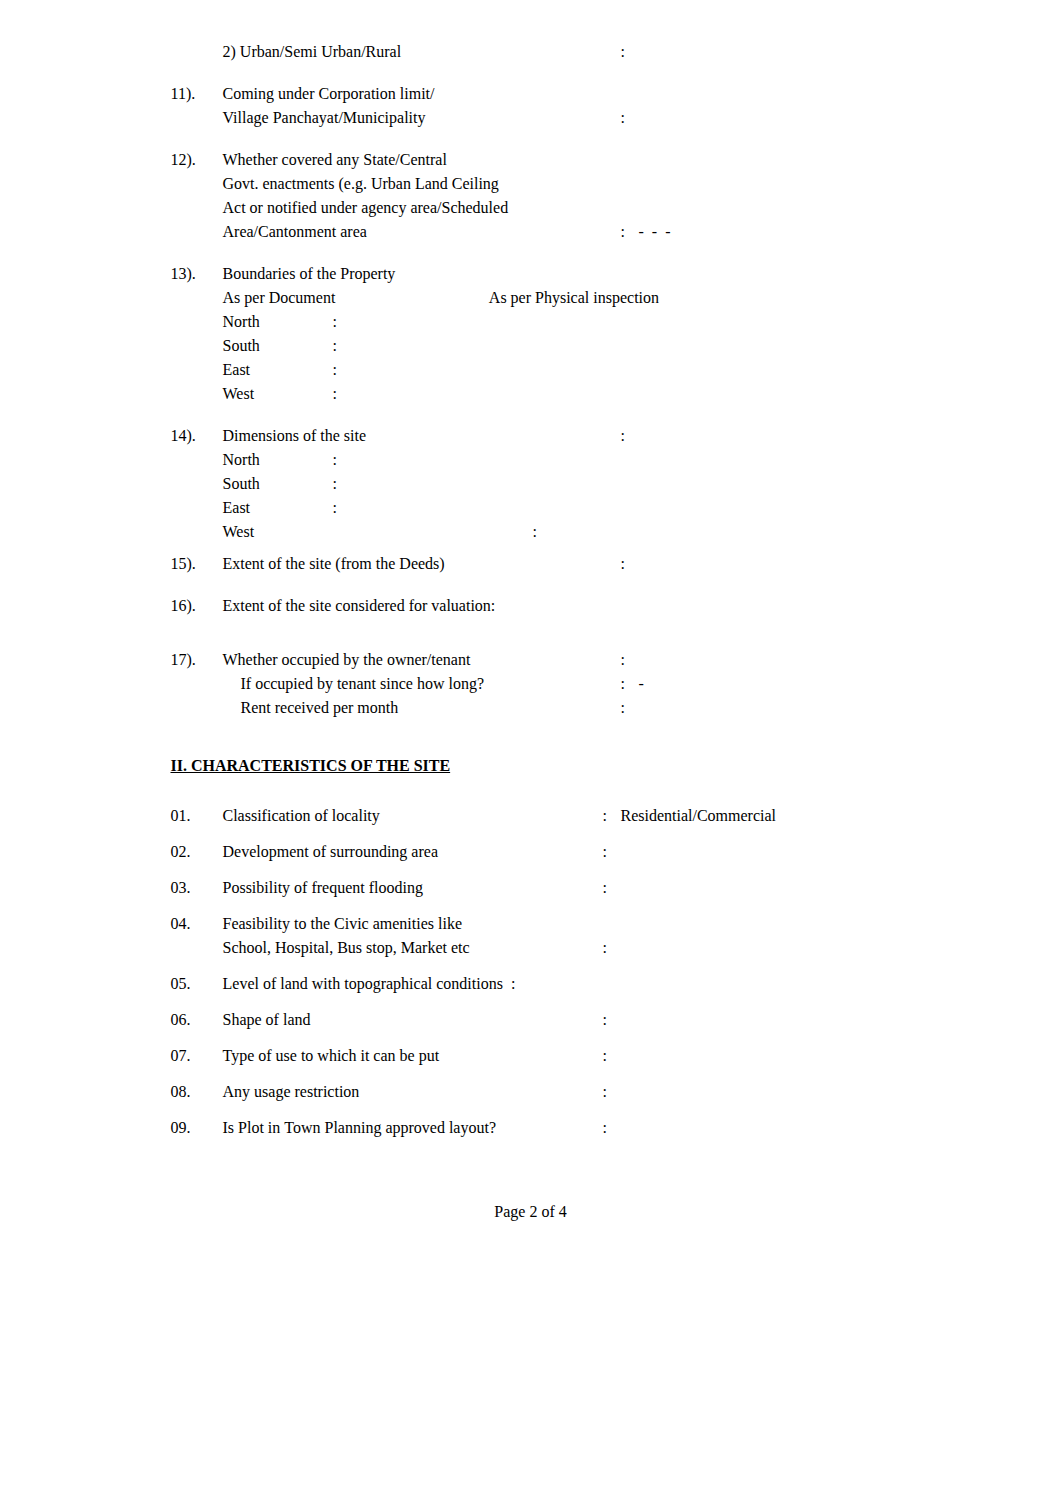| | 2) Urban/Semi Urban/Rural | : | |
| 11). | Coming under Corporation limit/ Village Panchayat/Municipality | : | |
| 12). | Whether covered any State/Central Govt. enactments (e.g. Urban Land Ceiling Act or notified under agency area/Scheduled Area/Cantonment area | : | - - - |
| 13). | Boundaries of the Property / As per Document / As per Physical inspection / / North / : / / South / : / / East / : / / West / : / |
| 14). | Dimensions of the site | : | |
| | / North / : / / South / : / / East / : / / West / : / |
| 15). | Extent of the site (from the Deeds) | : | |
| 16). | Extent of the site considered for valuation: |
| 17). | Whether occupied by the owner/tenant | : | |
| | If occupied by tenant since how long? | : | - |
| | Rent received per month | : | |
II. CHARACTERISTICS OF THE SITE
| 01. | Classification of locality | : | Residential/Commercial |
| 02. | Development of surrounding area | : | |
| 03. | Possibility of frequent flooding | : | |
| 04. | Feasibility to the Civic amenities like School, Hospital, Bus stop, Market etc | : | |
| 05. | Level of land with topographical conditions : | |
| 06. | Shape of land | : | |
| 07. | Type of use to which it can be put | : | |
| 08. | Any usage restriction | : | |
| 09. | Is Plot in Town Planning approved layout? | : | |
Page 2 of 4